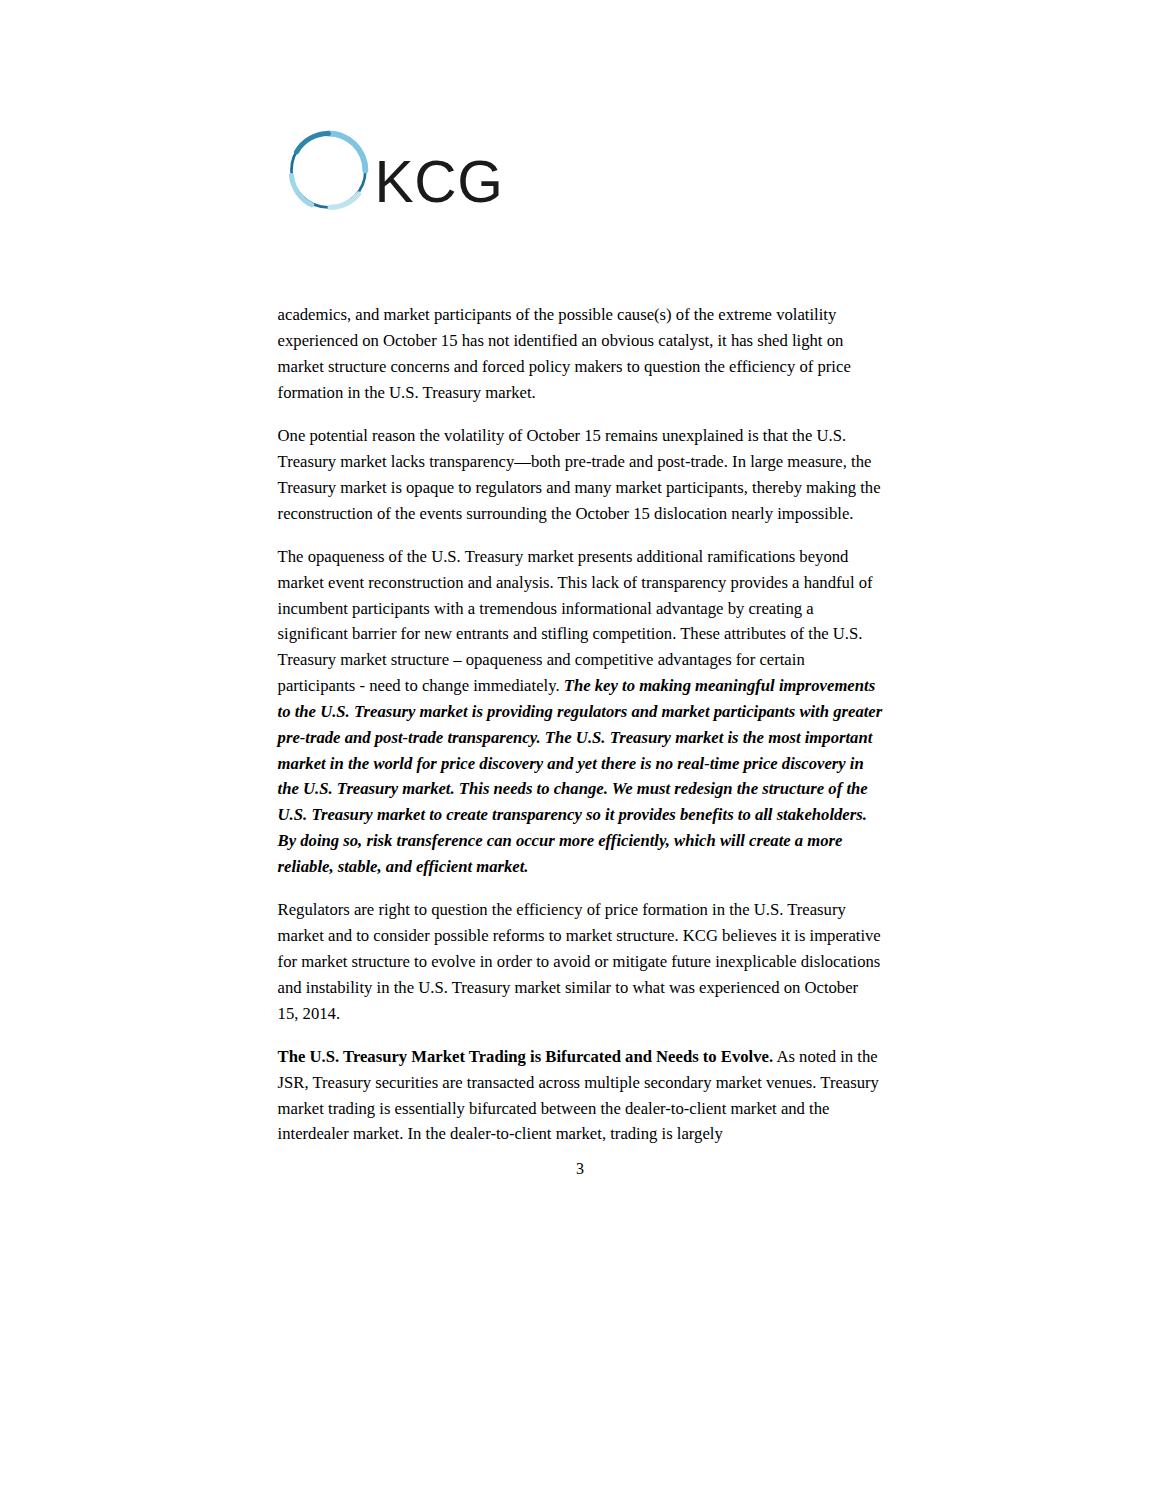KCG
academics, and market participants of the possible cause(s) of the extreme volatility experienced on October 15 has not identified an obvious catalyst, it has shed light on market structure concerns and forced policy makers to question the efficiency of price formation in the U.S. Treasury market.
One potential reason the volatility of October 15 remains unexplained is that the U.S. Treasury market lacks transparency—both pre-trade and post-trade. In large measure, the Treasury market is opaque to regulators and many market participants, thereby making the reconstruction of the events surrounding the October 15 dislocation nearly impossible.
The opaqueness of the U.S. Treasury market presents additional ramifications beyond market event reconstruction and analysis. This lack of transparency provides a handful of incumbent participants with a tremendous informational advantage by creating a significant barrier for new entrants and stifling competition. These attributes of the U.S. Treasury market structure – opaqueness and competitive advantages for certain participants - need to change immediately. The key to making meaningful improvements to the U.S. Treasury market is providing regulators and market participants with greater pre-trade and post-trade transparency. The U.S. Treasury market is the most important market in the world for price discovery and yet there is no real-time price discovery in the U.S. Treasury market. This needs to change. We must redesign the structure of the U.S. Treasury market to create transparency so it provides benefits to all stakeholders. By doing so, risk transference can occur more efficiently, which will create a more reliable, stable, and efficient market.
Regulators are right to question the efficiency of price formation in the U.S. Treasury market and to consider possible reforms to market structure. KCG believes it is imperative for market structure to evolve in order to avoid or mitigate future inexplicable dislocations and instability in the U.S. Treasury market similar to what was experienced on October 15, 2014.
The U.S. Treasury Market Trading is Bifurcated and Needs to Evolve. As noted in the JSR, Treasury securities are transacted across multiple secondary market venues. Treasury market trading is essentially bifurcated between the dealer-to-client market and the interdealer market. In the dealer-to-client market, trading is largely
3